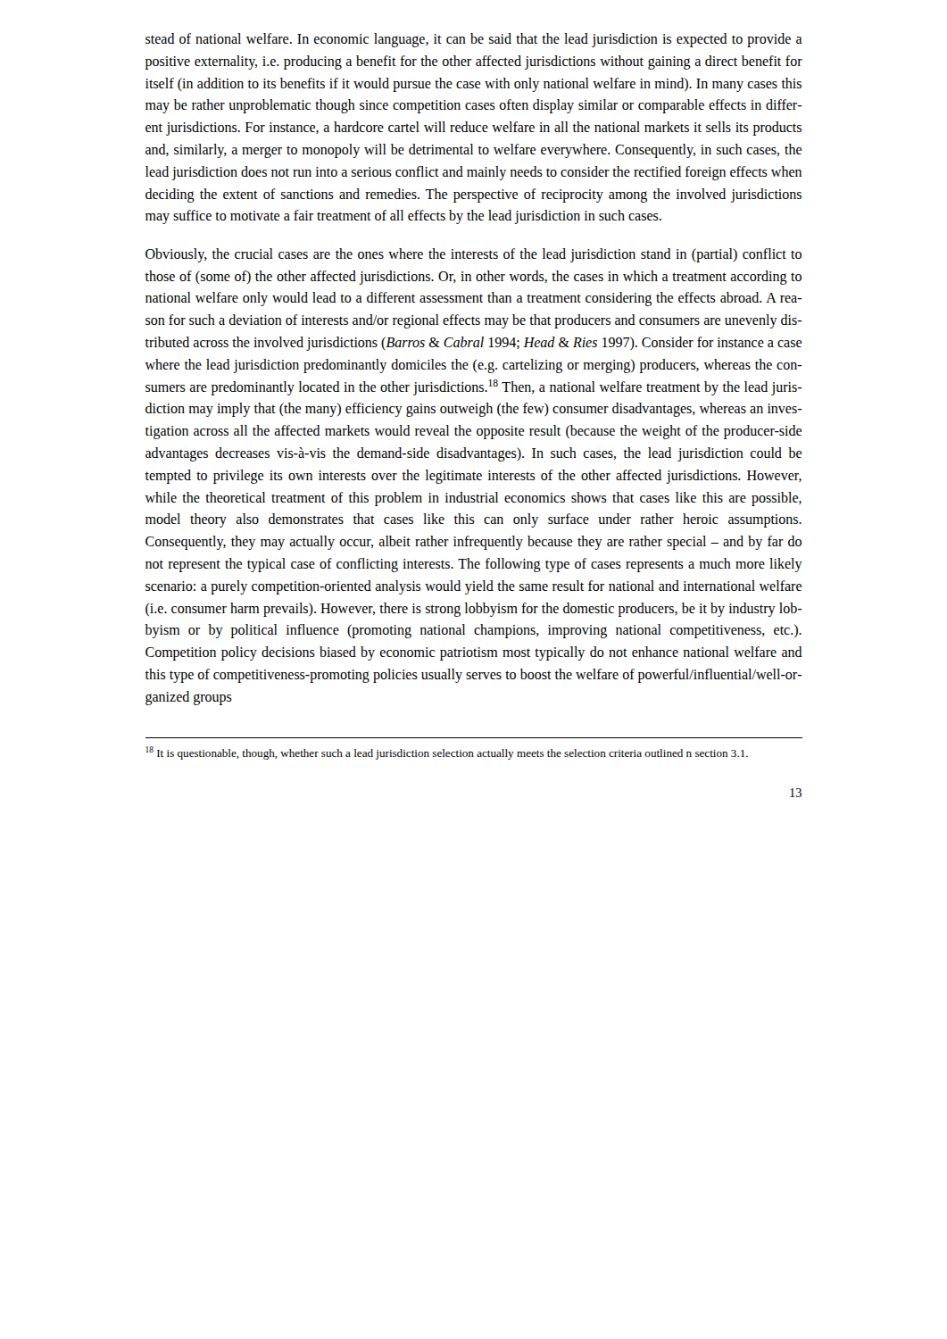stead of national welfare. In economic language, it can be said that the lead jurisdiction is expected to provide a positive externality, i.e. producing a benefit for the other affected jurisdictions without gaining a direct benefit for itself (in addition to its benefits if it would pursue the case with only national welfare in mind). In many cases this may be rather unproblematic though since competition cases often display similar or comparable effects in different jurisdictions. For instance, a hardcore cartel will reduce welfare in all the national markets it sells its products and, similarly, a merger to monopoly will be detrimental to welfare everywhere. Consequently, in such cases, the lead jurisdiction does not run into a serious conflict and mainly needs to consider the rectified foreign effects when deciding the extent of sanctions and remedies. The perspective of reciprocity among the involved jurisdictions may suffice to motivate a fair treatment of all effects by the lead jurisdiction in such cases.
Obviously, the crucial cases are the ones where the interests of the lead jurisdiction stand in (partial) conflict to those of (some of) the other affected jurisdictions. Or, in other words, the cases in which a treatment according to national welfare only would lead to a different assessment than a treatment considering the effects abroad. A reason for such a deviation of interests and/or regional effects may be that producers and consumers are unevenly distributed across the involved jurisdictions (Barros & Cabral 1994; Head & Ries 1997). Consider for instance a case where the lead jurisdiction predominantly domiciles the (e.g. cartelizing or merging) producers, whereas the consumers are predominantly located in the other jurisdictions.18 Then, a national welfare treatment by the lead jurisdiction may imply that (the many) efficiency gains outweigh (the few) consumer disadvantages, whereas an investigation across all the affected markets would reveal the opposite result (because the weight of the producer-side advantages decreases vis-à-vis the demand-side disadvantages). In such cases, the lead jurisdiction could be tempted to privilege its own interests over the legitimate interests of the other affected jurisdictions. However, while the theoretical treatment of this problem in industrial economics shows that cases like this are possible, model theory also demonstrates that cases like this can only surface under rather heroic assumptions. Consequently, they may actually occur, albeit rather infrequently because they are rather special – and by far do not represent the typical case of conflicting interests. The following type of cases represents a much more likely scenario: a purely competition-oriented analysis would yield the same result for national and international welfare (i.e. consumer harm prevails). However, there is strong lobbyism for the domestic producers, be it by industry lobbyism or by political influence (promoting national champions, improving national competitiveness, etc.). Competition policy decisions biased by economic patriotism most typically do not enhance national welfare and this type of competitiveness-promoting policies usually serves to boost the welfare of powerful/influential/well-organized groups
18 It is questionable, though, whether such a lead jurisdiction selection actually meets the selection criteria outlined n section 3.1.
13